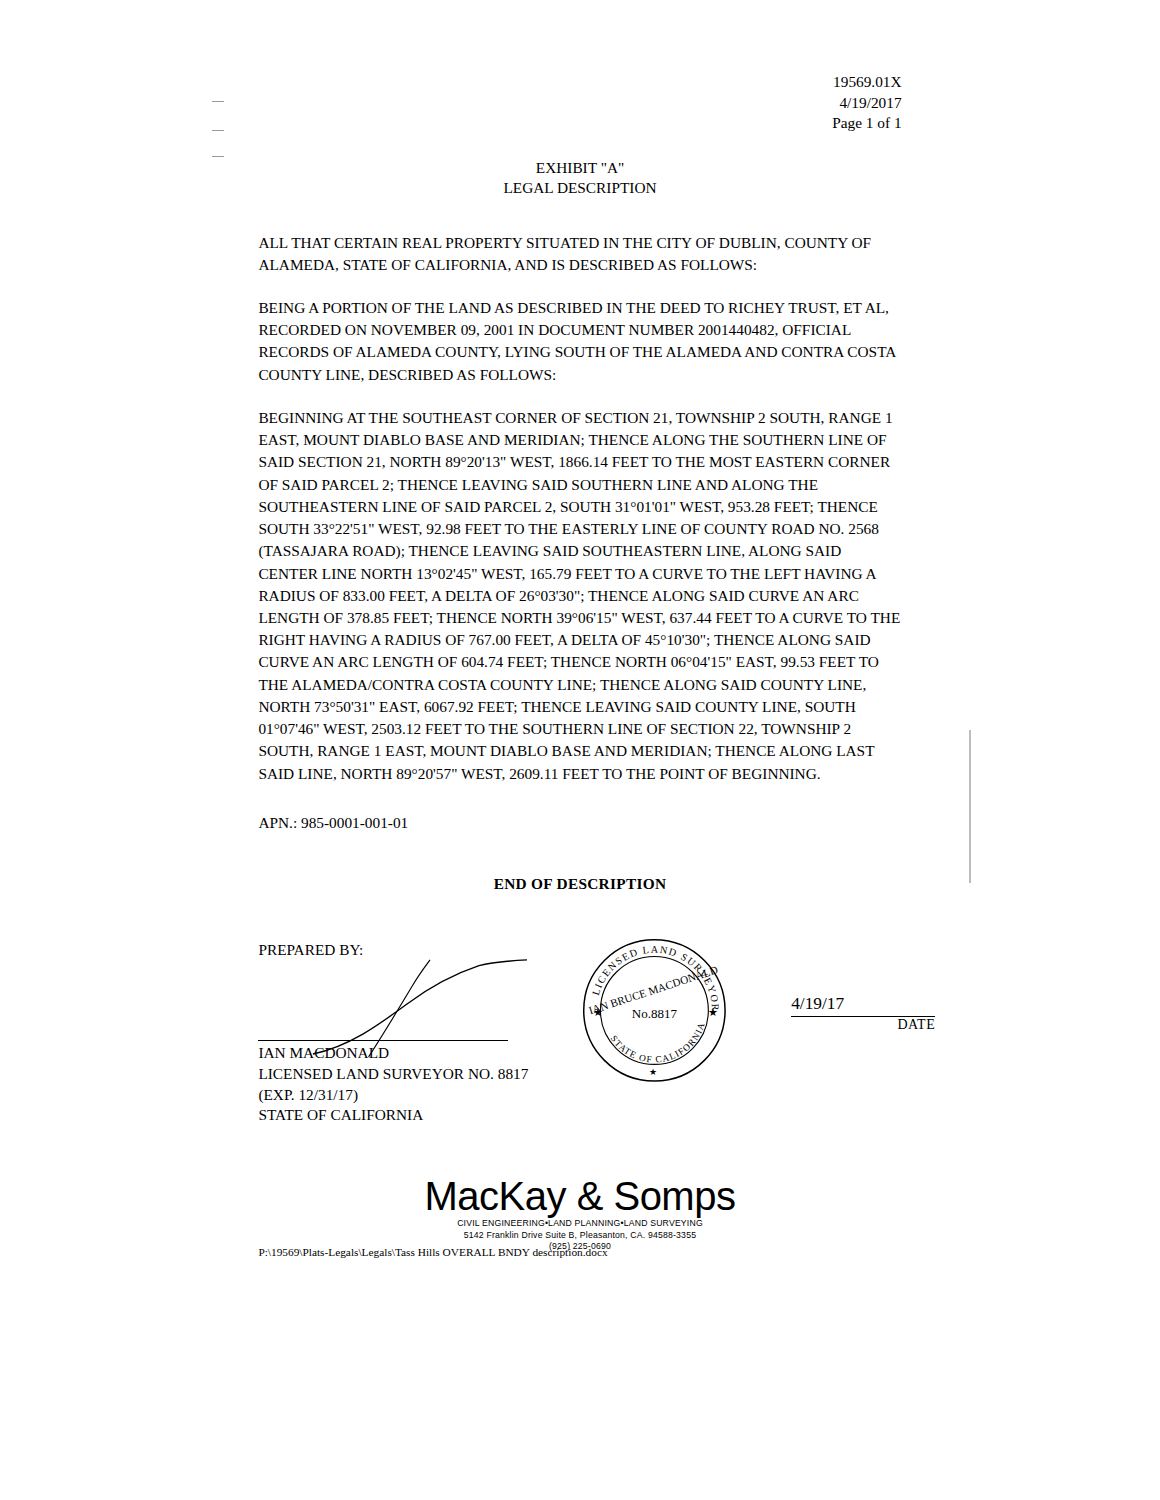19569.01X
4/19/2017
Page 1 of 1
EXHIBIT "A" LEGAL DESCRIPTION
ALL THAT CERTAIN REAL PROPERTY SITUATED IN THE CITY OF DUBLIN, COUNTY OF ALAMEDA, STATE OF CALIFORNIA, AND IS DESCRIBED AS FOLLOWS:
BEING A PORTION OF THE LAND AS DESCRIBED IN THE DEED TO RICHEY TRUST, ET AL, RECORDED ON NOVEMBER 09, 2001 IN DOCUMENT NUMBER 2001440482, OFFICIAL RECORDS OF ALAMEDA COUNTY, LYING SOUTH OF THE ALAMEDA AND CONTRA COSTA COUNTY LINE, DESCRIBED AS FOLLOWS:
BEGINNING AT THE SOUTHEAST CORNER OF SECTION 21, TOWNSHIP 2 SOUTH, RANGE 1 EAST, MOUNT DIABLO BASE AND MERIDIAN; THENCE ALONG THE SOUTHERN LINE OF SAID SECTION 21, NORTH 89°20'13" WEST, 1866.14 FEET TO THE MOST EASTERN CORNER OF SAID PARCEL 2; THENCE LEAVING SAID SOUTHERN LINE AND ALONG THE SOUTHEASTERN LINE OF SAID PARCEL 2, SOUTH 31°01'01" WEST, 953.28 FEET; THENCE SOUTH 33°22'51" WEST, 92.98 FEET TO THE EASTERLY LINE OF COUNTY ROAD NO. 2568 (TASSAJARA ROAD); THENCE LEAVING SAID SOUTHEASTERN LINE, ALONG SAID CENTER LINE NORTH 13°02'45" WEST, 165.79 FEET TO A CURVE TO THE LEFT HAVING A RADIUS OF 833.00 FEET, A DELTA OF 26°03'30"; THENCE ALONG SAID CURVE AN ARC LENGTH OF 378.85 FEET; THENCE NORTH 39°06'15" WEST, 637.44 FEET TO A CURVE TO THE RIGHT HAVING A RADIUS OF 767.00 FEET, A DELTA OF 45°10'30"; THENCE ALONG SAID CURVE AN ARC LENGTH OF 604.74 FEET; THENCE NORTH 06°04'15" EAST, 99.53 FEET TO THE ALAMEDA/CONTRA COSTA COUNTY LINE; THENCE ALONG SAID COUNTY LINE, NORTH 73°50'31" EAST, 6067.92 FEET; THENCE LEAVING SAID COUNTY LINE, SOUTH 01°07'46" WEST, 2503.12 FEET TO THE SOUTHERN LINE OF SECTION 22, TOWNSHIP 2 SOUTH, RANGE 1 EAST, MOUNT DIABLO BASE AND MERIDIAN; THENCE ALONG LAST SAID LINE, NORTH 89°20'57" WEST, 2609.11 FEET TO THE POINT OF BEGINNING.
APN.: 985-0001-001-01
END OF DESCRIPTION
PREPARED BY:
IAN MACDONALD
LICENSED LAND SURVEYOR NO. 8817
(EXP. 12/31/17)
STATE OF CALIFORNIA
LICENSED LAND SURVEYOR STATE OF CALIFORNIA IAN BRUCE MACDONALD No.8817 ★ ★ ★
4/19/17
DATE
MacKay & Somps
CIVIL ENGINEERING•LAND PLANNING•LAND SURVEYING
5142 Franklin Drive Suite B, Pleasanton, CA. 94588-3355
(925) 225-0690
P:\19569\Plats-Legals\Legals\Tass Hills OVERALL BNDY description.docx